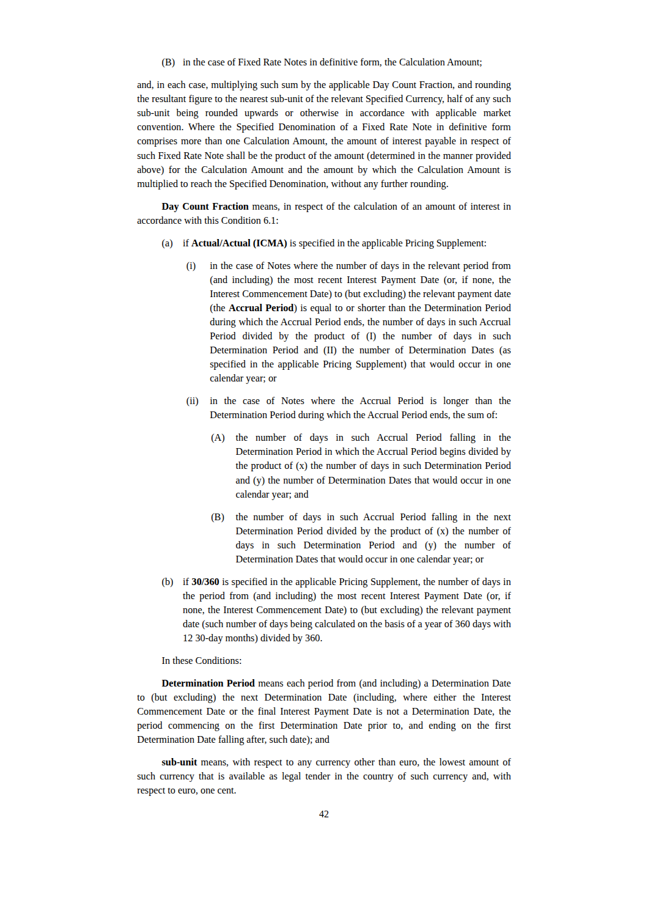(B)
in the case of Fixed Rate Notes in definitive form, the Calculation Amount;
and, in each case, multiplying such sum by the applicable Day Count Fraction, and rounding the resultant figure to the nearest sub-unit of the relevant Specified Currency, half of any such sub-unit being rounded upwards or otherwise in accordance with applicable market convention. Where the Specified Denomination of a Fixed Rate Note in definitive form comprises more than one Calculation Amount, the amount of interest payable in respect of such Fixed Rate Note shall be the product of the amount (determined in the manner provided above) for the Calculation Amount and the amount by which the Calculation Amount is multiplied to reach the Specified Denomination, without any further rounding.
Day Count Fraction means, in respect of the calculation of an amount of interest in accordance with this Condition 6.1:
(a)
if Actual/Actual (ICMA) is specified in the applicable Pricing Supplement:
(i)
in the case of Notes where the number of days in the relevant period from (and including) the most recent Interest Payment Date (or, if none, the Interest Commencement Date) to (but excluding) the relevant payment date (the Accrual Period) is equal to or shorter than the Determination Period during which the Accrual Period ends, the number of days in such Accrual Period divided by the product of (I) the number of days in such Determination Period and (II) the number of Determination Dates (as specified in the applicable Pricing Supplement) that would occur in one calendar year; or
(ii)
in the case of Notes where the Accrual Period is longer than the Determination Period during which the Accrual Period ends, the sum of:
(A)
the number of days in such Accrual Period falling in the Determination Period in which the Accrual Period begins divided by the product of (x) the number of days in such Determination Period and (y) the number of Determination Dates that would occur in one calendar year; and
(B)
the number of days in such Accrual Period falling in the next Determination Period divided by the product of (x) the number of days in such Determination Period and (y) the number of Determination Dates that would occur in one calendar year; or
(b)
if 30/360 is specified in the applicable Pricing Supplement, the number of days in the period from (and including) the most recent Interest Payment Date (or, if none, the Interest Commencement Date) to (but excluding) the relevant payment date (such number of days being calculated on the basis of a year of 360 days with 12 30-day months) divided by 360.
In these Conditions:
Determination Period means each period from (and including) a Determination Date to (but excluding) the next Determination Date (including, where either the Interest Commencement Date or the final Interest Payment Date is not a Determination Date, the period commencing on the first Determination Date prior to, and ending on the first Determination Date falling after, such date); and
sub-unit means, with respect to any currency other than euro, the lowest amount of such currency that is available as legal tender in the country of such currency and, with respect to euro, one cent.
42